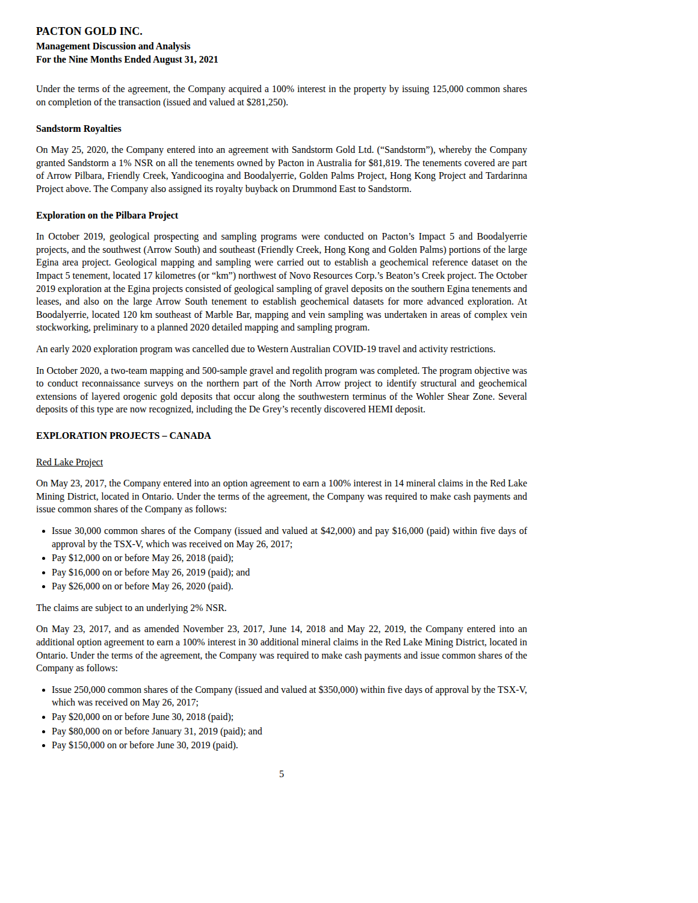PACTON GOLD INC.
Management Discussion and Analysis
For the Nine Months Ended August 31, 2021
Under the terms of the agreement, the Company acquired a 100% interest in the property by issuing 125,000 common shares on completion of the transaction (issued and valued at $281,250).
Sandstorm Royalties
On May 25, 2020, the Company entered into an agreement with Sandstorm Gold Ltd. (“Sandstorm”), whereby the Company granted Sandstorm a 1% NSR on all the tenements owned by Pacton in Australia for $81,819. The tenements covered are part of Arrow Pilbara, Friendly Creek, Yandicoogina and Boodalyerrie, Golden Palms Project, Hong Kong Project and Tardarinna Project above. The Company also assigned its royalty buyback on Drummond East to Sandstorm.
Exploration on the Pilbara Project
In October 2019, geological prospecting and sampling programs were conducted on Pacton’s Impact 5 and Boodalyerrie projects, and the southwest (Arrow South) and southeast (Friendly Creek, Hong Kong and Golden Palms) portions of the large Egina area project. Geological mapping and sampling were carried out to establish a geochemical reference dataset on the Impact 5 tenement, located 17 kilometres (or “km”) northwest of Novo Resources Corp.’s Beaton’s Creek project. The October 2019 exploration at the Egina projects consisted of geological sampling of gravel deposits on the southern Egina tenements and leases, and also on the large Arrow South tenement to establish geochemical datasets for more advanced exploration. At Boodalyerrie, located 120 km southeast of Marble Bar, mapping and vein sampling was undertaken in areas of complex vein stockworking, preliminary to a planned 2020 detailed mapping and sampling program.
An early 2020 exploration program was cancelled due to Western Australian COVID-19 travel and activity restrictions.
In October 2020, a two-team mapping and 500-sample gravel and regolith program was completed. The program objective was to conduct reconnaissance surveys on the northern part of the North Arrow project to identify structural and geochemical extensions of layered orogenic gold deposits that occur along the southwestern terminus of the Wohler Shear Zone. Several deposits of this type are now recognized, including the De Grey’s recently discovered HEMI deposit.
EXPLORATION PROJECTS – CANADA
Red Lake Project
On May 23, 2017, the Company entered into an option agreement to earn a 100% interest in 14 mineral claims in the Red Lake Mining District, located in Ontario. Under the terms of the agreement, the Company was required to make cash payments and issue common shares of the Company as follows:
Issue 30,000 common shares of the Company (issued and valued at $42,000) and pay $16,000 (paid) within five days of approval by the TSX-V, which was received on May 26, 2017;
Pay $12,000 on or before May 26, 2018 (paid);
Pay $16,000 on or before May 26, 2019 (paid); and
Pay $26,000 on or before May 26, 2020 (paid).
The claims are subject to an underlying 2% NSR.
On May 23, 2017, and as amended November 23, 2017, June 14, 2018 and May 22, 2019, the Company entered into an additional option agreement to earn a 100% interest in 30 additional mineral claims in the Red Lake Mining District, located in Ontario. Under the terms of the agreement, the Company was required to make cash payments and issue common shares of the Company as follows:
Issue 250,000 common shares of the Company (issued and valued at $350,000) within five days of approval by the TSX-V, which was received on May 26, 2017;
Pay $20,000 on or before June 30, 2018 (paid);
Pay $80,000 on or before January 31, 2019 (paid); and
Pay $150,000 on or before June 30, 2019 (paid).
5